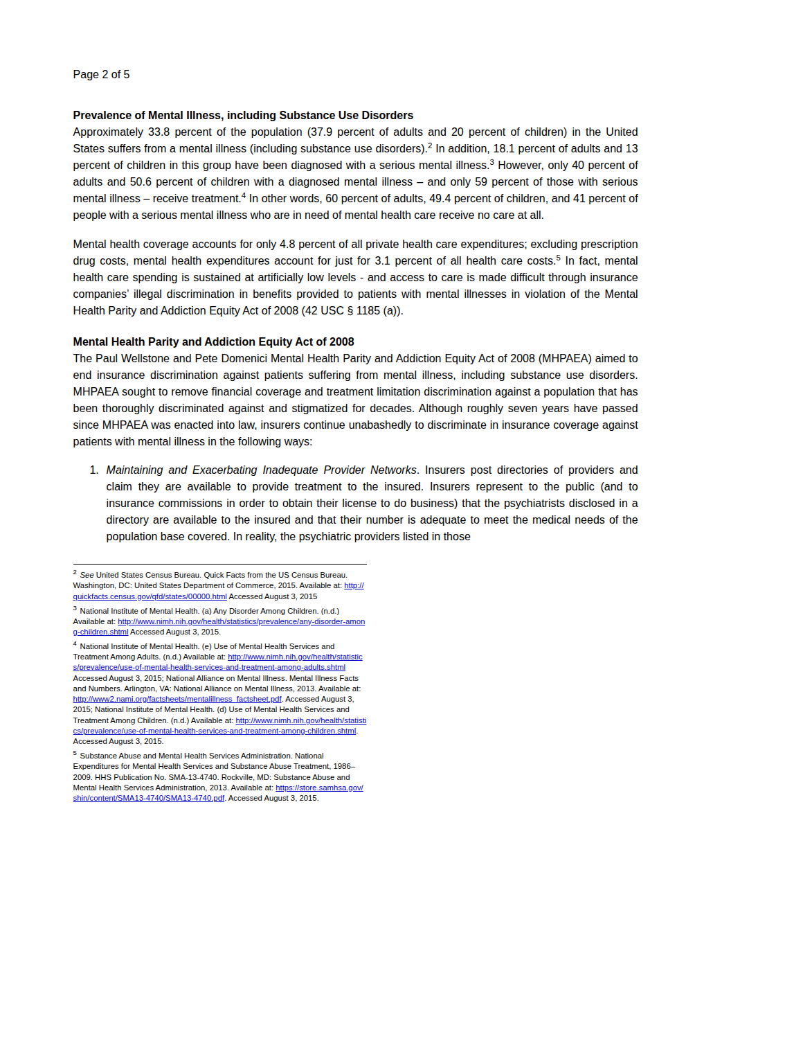Page 2 of 5
Prevalence of Mental Illness, including Substance Use Disorders
Approximately 33.8 percent of the population (37.9 percent of adults and 20 percent of children) in the United States suffers from a mental illness (including substance use disorders).2 In addition, 18.1 percent of adults and 13 percent of children in this group have been diagnosed with a serious mental illness.3 However, only 40 percent of adults and 50.6 percent of children with a diagnosed mental illness – and only 59 percent of those with serious mental illness – receive treatment.4 In other words, 60 percent of adults, 49.4 percent of children, and 41 percent of people with a serious mental illness who are in need of mental health care receive no care at all.
Mental health coverage accounts for only 4.8 percent of all private health care expenditures; excluding prescription drug costs, mental health expenditures account for just for 3.1 percent of all health care costs.5 In fact, mental health care spending is sustained at artificially low levels - and access to care is made difficult through insurance companies’ illegal discrimination in benefits provided to patients with mental illnesses in violation of the Mental Health Parity and Addiction Equity Act of 2008 (42 USC § 1185 (a)).
Mental Health Parity and Addiction Equity Act of 2008
The Paul Wellstone and Pete Domenici Mental Health Parity and Addiction Equity Act of 2008 (MHPAEA) aimed to end insurance discrimination against patients suffering from mental illness, including substance use disorders. MHPAEA sought to remove financial coverage and treatment limitation discrimination against a population that has been thoroughly discriminated against and stigmatized for decades. Although roughly seven years have passed since MHPAEA was enacted into law, insurers continue unabashedly to discriminate in insurance coverage against patients with mental illness in the following ways:
Maintaining and Exacerbating Inadequate Provider Networks. Insurers post directories of providers and claim they are available to provide treatment to the insured. Insurers represent to the public (and to insurance commissions in order to obtain their license to do business) that the psychiatrists disclosed in a directory are available to the insured and that their number is adequate to meet the medical needs of the population base covered. In reality, the psychiatric providers listed in those
2 See United States Census Bureau. Quick Facts from the US Census Bureau. Washington, DC: United States Department of Commerce, 2015. Available at: http://quickfacts.census.gov/qfd/states/00000.html Accessed August 3, 2015
3 National Institute of Mental Health. (a) Any Disorder Among Children. (n.d.) Available at: http://www.nimh.nih.gov/health/statistics/prevalence/any-disorder-among-children.shtml Accessed August 3, 2015.
4 National Institute of Mental Health. (e) Use of Mental Health Services and Treatment Among Adults. (n.d.) Available at: http://www.nimh.nih.gov/health/statistics/prevalence/use-of-mental-health-services-and-treatment-among-adults.shtml Accessed August 3, 2015; National Alliance on Mental Illness. Mental Illness Facts and Numbers. Arlington, VA: National Alliance on Mental Illness, 2013. Available at: http://www2.nami.org/factsheets/mentalillness_factsheet.pdf. Accessed August 3, 2015; National Institute of Mental Health. (d) Use of Mental Health Services and Treatment Among Children. (n.d.) Available at: http://www.nimh.nih.gov/health/statistics/prevalence/use-of-mental-health-services-and-treatment-among-children.shtml. Accessed August 3, 2015.
5 Substance Abuse and Mental Health Services Administration. National Expenditures for Mental Health Services and Substance Abuse Treatment, 1986–2009. HHS Publication No. SMA-13-4740. Rockville, MD: Substance Abuse and Mental Health Services Administration, 2013. Available at: https://store.samhsa.gov/shin/content/SMA13-4740/SMA13-4740.pdf. Accessed August 3, 2015.